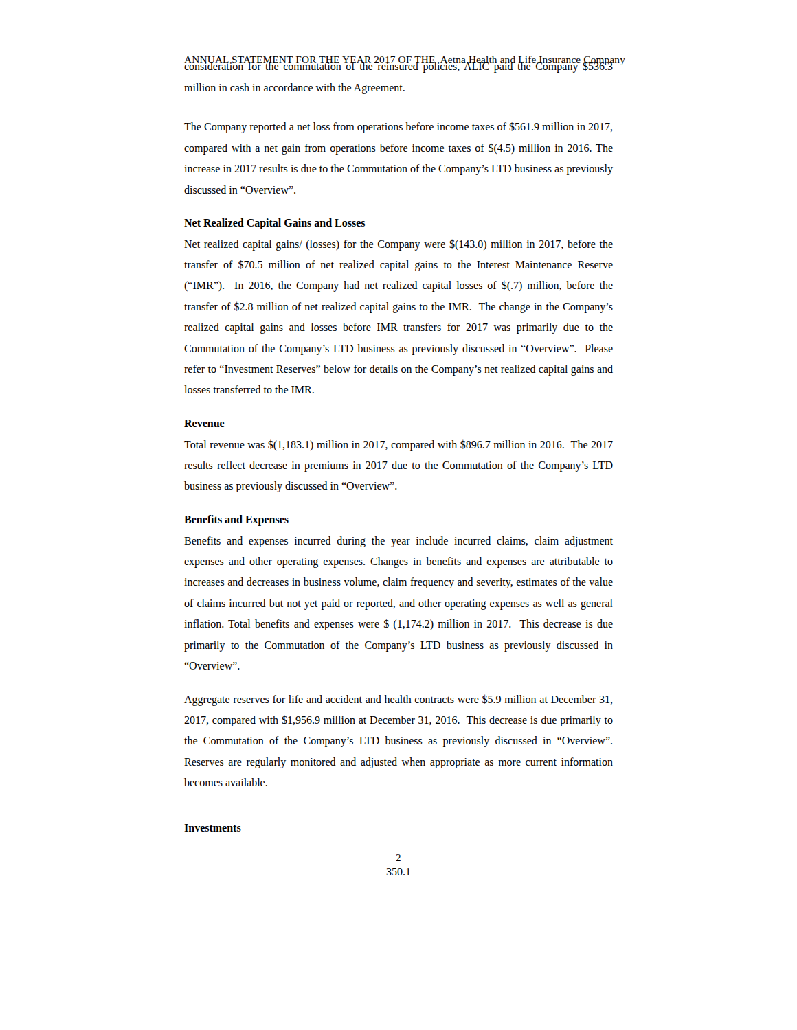ANNUAL STATEMENT FOR THE YEAR 2017 OF THE Aetna Health and Life Insurance Company
consideration for the commutation of the reinsured policies, ALIC paid the Company $536.3 million in cash in accordance with the Agreement.
The Company reported a net loss from operations before income taxes of $561.9 million in 2017, compared with a net gain from operations before income taxes of $(4.5) million in 2016. The increase in 2017 results is due to the Commutation of the Company’s LTD business as previously discussed in “Overview”.
Net Realized Capital Gains and Losses
Net realized capital gains/ (losses) for the Company were $(143.0) million in 2017, before the transfer of $70.5 million of net realized capital gains to the Interest Maintenance Reserve (“IMR”). In 2016, the Company had net realized capital losses of $(.7) million, before the transfer of $2.8 million of net realized capital gains to the IMR. The change in the Company’s realized capital gains and losses before IMR transfers for 2017 was primarily due to the Commutation of the Company’s LTD business as previously discussed in “Overview”. Please refer to “Investment Reserves” below for details on the Company’s net realized capital gains and losses transferred to the IMR.
Revenue
Total revenue was $(1,183.1) million in 2017, compared with $896.7 million in 2016. The 2017 results reflect decrease in premiums in 2017 due to the Commutation of the Company’s LTD business as previously discussed in “Overview”.
Benefits and Expenses
Benefits and expenses incurred during the year include incurred claims, claim adjustment expenses and other operating expenses. Changes in benefits and expenses are attributable to increases and decreases in business volume, claim frequency and severity, estimates of the value of claims incurred but not yet paid or reported, and other operating expenses as well as general inflation. Total benefits and expenses were $ (1,174.2) million in 2017. This decrease is due primarily to the Commutation of the Company’s LTD business as previously discussed in “Overview”.
Aggregate reserves for life and accident and health contracts were $5.9 million at December 31, 2017, compared with $1,956.9 million at December 31, 2016. This decrease is due primarily to the Commutation of the Company’s LTD business as previously discussed in “Overview”. Reserves are regularly monitored and adjusted when appropriate as more current information becomes available.
Investments
2 350.1